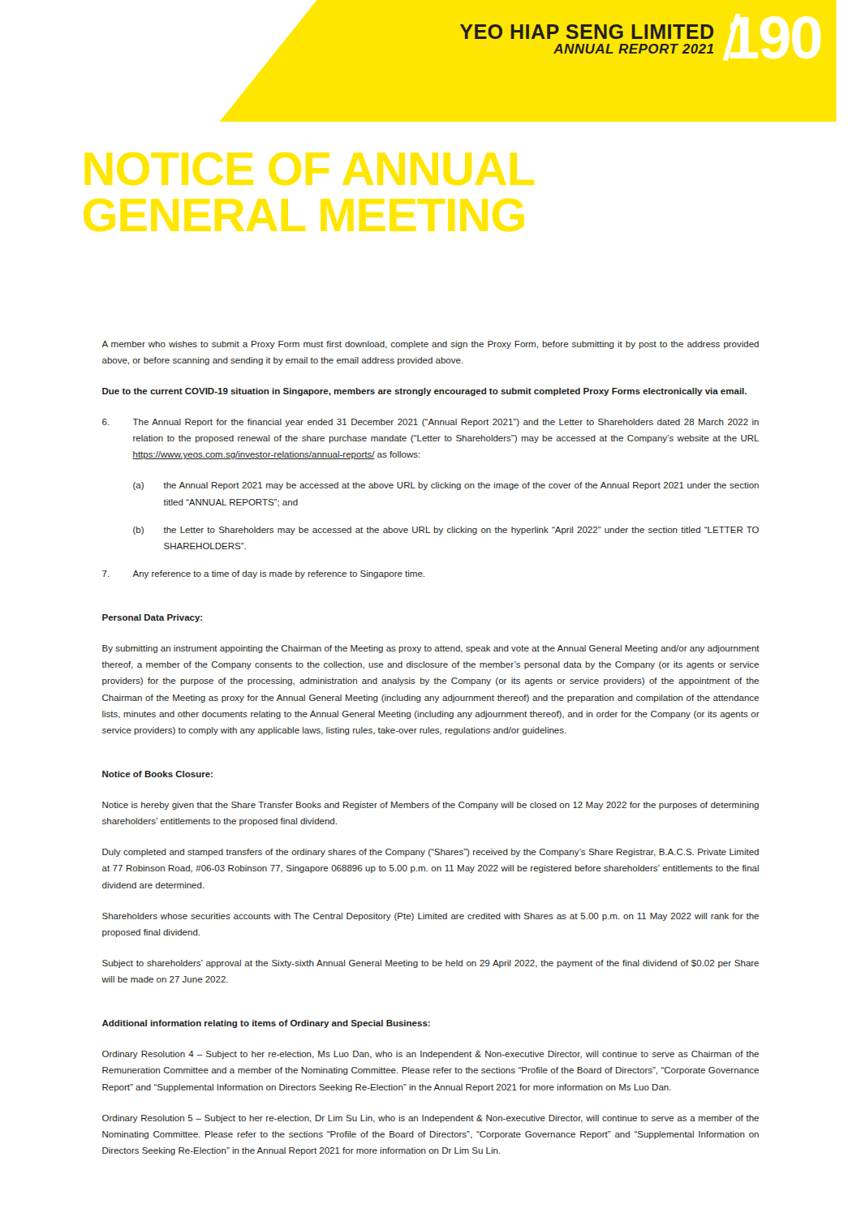YEO HIAP SENG LIMITED
ANNUAL REPORT 2021
/
190
Notice of Annual
General Meeting
A member who wishes to submit a Proxy Form must first download, complete and sign the Proxy Form, before submitting it by post to the address provided above, or before scanning and sending it by email to the email address provided above.
Due to the current COVID-19 situation in Singapore, members are strongly encouraged to submit completed Proxy Forms electronically via email.
6. The Annual Report for the financial year ended 31 December 2021 (“Annual Report 2021”) and the Letter to Shareholders dated 28 March 2022 in relation to the proposed renewal of the share purchase mandate (“Letter to Shareholders”) may be accessed at the Company’s website at the URL https://www.yeos.com.sg/investor-relations/annual-reports/ as follows:
(a) the Annual Report 2021 may be accessed at the above URL by clicking on the image of the cover of the Annual Report 2021 under the section titled “ANNUAL REPORTS”; and
(b) the Letter to Shareholders may be accessed at the above URL by clicking on the hyperlink “April 2022” under the section titled “LETTER TO SHAREHOLDERS”.
7. Any reference to a time of day is made by reference to Singapore time.
Personal Data Privacy:
By submitting an instrument appointing the Chairman of the Meeting as proxy to attend, speak and vote at the Annual General Meeting and/or any adjournment thereof, a member of the Company consents to the collection, use and disclosure of the member’s personal data by the Company (or its agents or service providers) for the purpose of the processing, administration and analysis by the Company (or its agents or service providers) of the appointment of the Chairman of the Meeting as proxy for the Annual General Meeting (including any adjournment thereof) and the preparation and compilation of the attendance lists, minutes and other documents relating to the Annual General Meeting (including any adjournment thereof), and in order for the Company (or its agents or service providers) to comply with any applicable laws, listing rules, take-over rules, regulations and/or guidelines.
Notice of Books Closure:
Notice is hereby given that the Share Transfer Books and Register of Members of the Company will be closed on 12 May 2022 for the purposes of determining shareholders’ entitlements to the proposed final dividend.
Duly completed and stamped transfers of the ordinary shares of the Company (“Shares”) received by the Company’s Share Registrar, B.A.C.S. Private Limited at 77 Robinson Road, #06-03 Robinson 77, Singapore 068896 up to 5.00 p.m. on 11 May 2022 will be registered before shareholders’ entitlements to the final dividend are determined.
Shareholders whose securities accounts with The Central Depository (Pte) Limited are credited with Shares as at 5.00 p.m. on 11 May 2022 will rank for the proposed final dividend.
Subject to shareholders’ approval at the Sixty-sixth Annual General Meeting to be held on 29 April 2022, the payment of the final dividend of $0.02 per Share will be made on 27 June 2022.
Additional information relating to items of Ordinary and Special Business:
Ordinary Resolution 4 – Subject to her re-election, Ms Luo Dan, who is an Independent & Non-executive Director, will continue to serve as Chairman of the Remuneration Committee and a member of the Nominating Committee. Please refer to the sections “Profile of the Board of Directors”, “Corporate Governance Report” and “Supplemental Information on Directors Seeking Re-Election” in the Annual Report 2021 for more information on Ms Luo Dan.
Ordinary Resolution 5 – Subject to her re-election, Dr Lim Su Lin, who is an Independent & Non-executive Director, will continue to serve as a member of the Nominating Committee. Please refer to the sections “Profile of the Board of Directors”, “Corporate Governance Report” and “Supplemental Information on Directors Seeking Re-Election” in the Annual Report 2021 for more information on Dr Lim Su Lin.